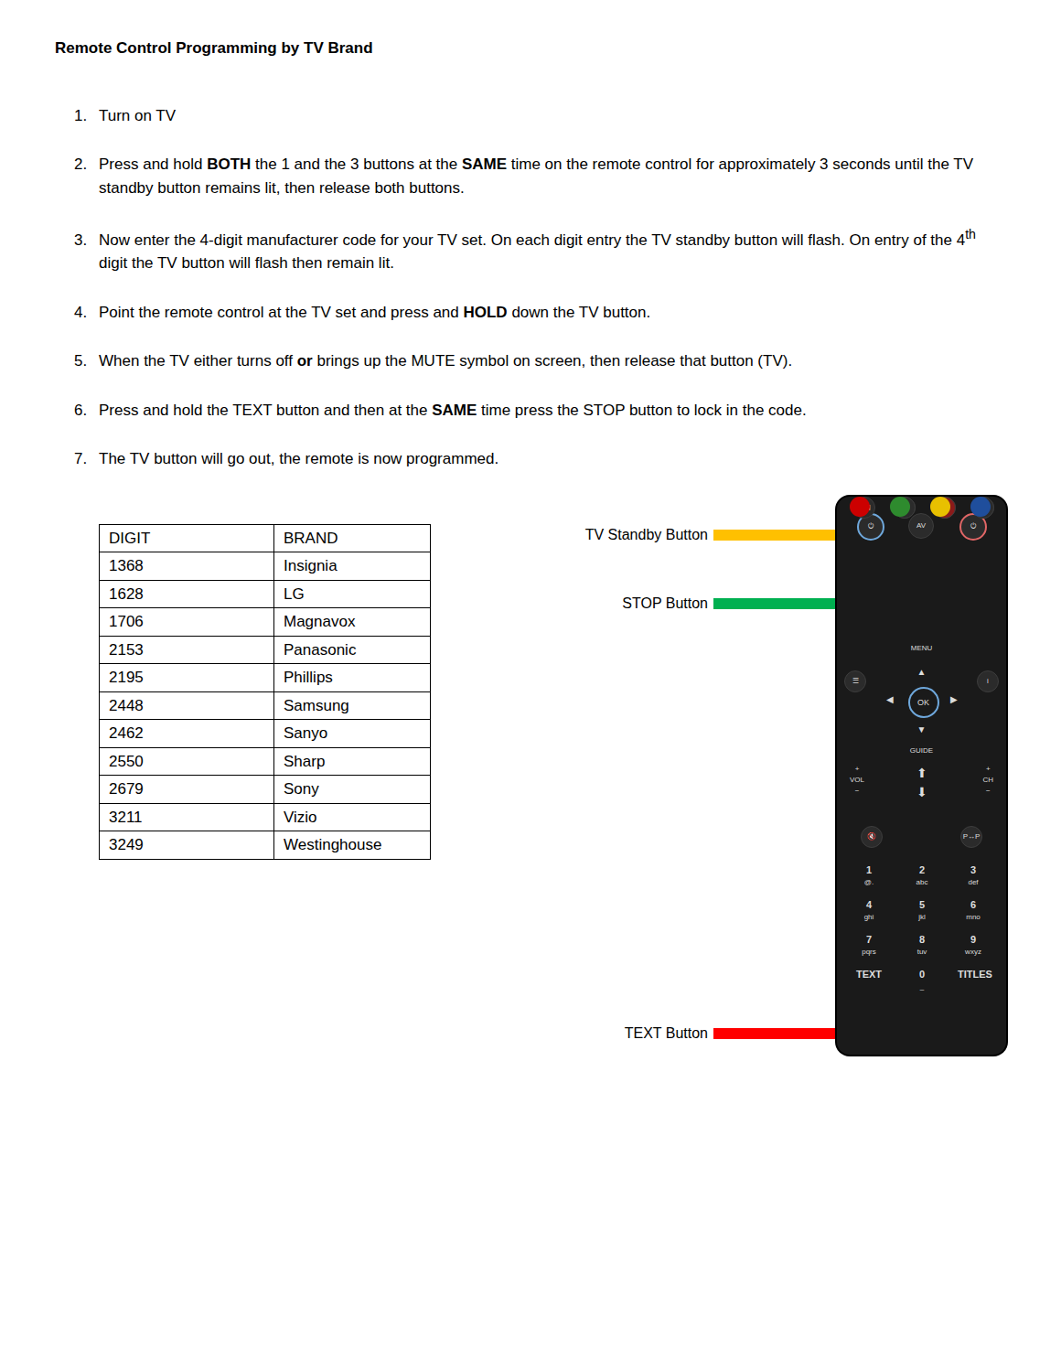Remote Control Programming by TV Brand
Turn on TV
Press and hold BOTH the 1 and the 3 buttons at the SAME time on the remote control for approximately 3 seconds until the TV standby button remains lit, then release both buttons.
Now enter the 4-digit manufacturer code for your TV set. On each digit entry the TV standby button will flash. On entry of the 4th digit the TV button will flash then remain lit.
Point the remote control at the TV set and press and HOLD down the TV button.
When the TV either turns off or brings up the MUTE symbol on screen, then release that button (TV).
Press and hold the TEXT button and then at the SAME time press the STOP button to lock in the code.
The TV button will go out, the remote is now programmed.
| DIGIT | BRAND |
| 1368 | Insignia |
| 1628 | LG |
| 1706 | Magnavox |
| 2153 | Panasonic |
| 2195 | Phillips |
| 2448 | Samsung |
| 2462 | Sanyo |
| 2550 | Sharp |
| 2679 | Sony |
| 3211 | Vizio |
| 3249 | Westinghouse |
TV Standby Button
STOP Button
TEXT Button
⏻
AV
⏻
◀◀
▶
❙❙
▶▶
■
●
▶❙
MENU
☰
i
▲ ◀
OK
▶ ▼
GUIDE
+
VOL
−
⬆
⬇
+
CH
−
🔇
P↔P
1@.
2abc
3def
4ghi
5jkl
6mno
7pqrs
8tuv
9wxyz
TEXT
0_
TITLES